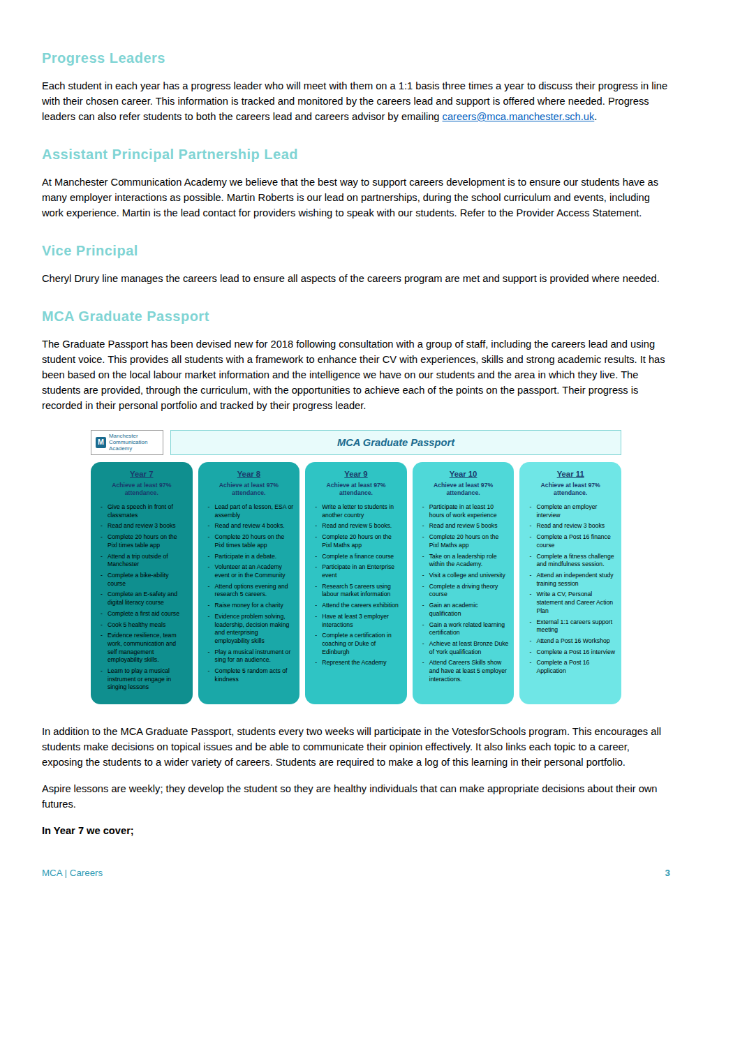Progress Leaders
Each student in each year has a progress leader who will meet with them on a 1:1 basis three times a year to discuss their progress in line with their chosen career. This information is tracked and monitored by the careers lead and support is offered where needed. Progress leaders can also refer students to both the careers lead and careers advisor by emailing careers@mca.manchester.sch.uk.
Assistant Principal Partnership Lead
At Manchester Communication Academy we believe that the best way to support careers development is to ensure our students have as many employer interactions as possible. Martin Roberts is our lead on partnerships, during the school curriculum and events, including work experience. Martin is the lead contact for providers wishing to speak with our students. Refer to the Provider Access Statement.
Vice Principal
Cheryl Drury line manages the careers lead to ensure all aspects of the careers program are met and support is provided where needed.
MCA Graduate Passport
The Graduate Passport has been devised new for 2018 following consultation with a group of staff, including the careers lead and using student voice. This provides all students with a framework to enhance their CV with experiences, skills and strong academic results. It has been based on the local labour market information and the intelligence we have on our students and the area in which they live. The students are provided, through the curriculum, with the opportunities to achieve each of the points on the passport. Their progress is recorded in their personal portfolio and tracked by their progress leader.
M Manchester
Communication
Academy
MCA Graduate Passport
Year 7
Achieve at least 97% attendance.
Give a speech in front of classmates
Read and review 3 books
Complete 20 hours on the Pixl times table app
Attend a trip outside of Manchester
Complete a bike-ability course
Complete an E-safety and digital literacy course
Complete a first aid course
Cook 5 healthy meals
Evidence resilience, team work, communication and self management employability skills.
Learn to play a musical instrument or engage in singing lessons
Year 8
Achieve at least 97% attendance.
Lead part of a lesson, ESA or assembly
Read and review 4 books.
Complete 20 hours on the Pixl times table app
Participate in a debate.
Volunteer at an Academy event or in the Community
Attend options evening and research 5 careers.
Raise money for a charity
Evidence problem solving, leadership, decision making and enterprising employability skills
Play a musical instrument or sing for an audience.
Complete 5 random acts of kindness
Year 9
Achieve at least 97% attendance.
Write a letter to students in another country
Read and review 5 books.
Complete 20 hours on the Pixl Maths app
Complete a finance course
Participate in an Enterprise event
Research 5 careers using labour market information
Attend the careers exhibition
Have at least 3 employer interactions
Complete a certification in coaching or Duke of Edinburgh
Represent the Academy
Year 10
Achieve at least 97% attendance.
Participate in at least 10 hours of work experience
Read and review 5 books
Complete 20 hours on the Pixl Maths app
Take on a leadership role within the Academy.
Visit a college and university
Complete a driving theory course
Gain an academic qualification
Gain a work related learning certification
Achieve at least Bronze Duke of York qualification
Attend Careers Skills show and have at least 5 employer interactions.
Year 11
Achieve at least 97% attendance.
Complete an employer interview
Read and review 3 books
Complete a Post 16 finance course
Complete a fitness challenge and mindfulness session.
Attend an independent study training session
Write a CV, Personal statement and Career Action Plan
External 1:1 careers support meeting
Attend a Post 16 Workshop
Complete a Post 16 interview
Complete a Post 16 Application
In addition to the MCA Graduate Passport, students every two weeks will participate in the VotesforSchools program. This encourages all students make decisions on topical issues and be able to communicate their opinion effectively. It also links each topic to a career, exposing the students to a wider variety of careers. Students are required to make a log of this learning in their personal portfolio.
Aspire lessons are weekly; they develop the student so they are healthy individuals that can make appropriate decisions about their own futures.
In Year 7 we cover;
MCA | Careers
3